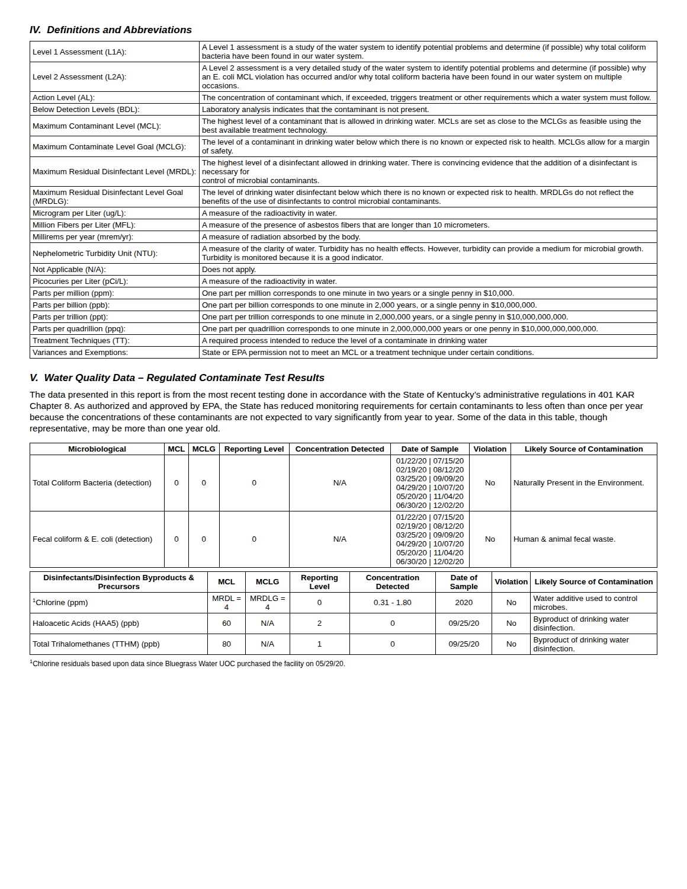IV. Definitions and Abbreviations
| Level 1 Assessment (L1A): | A Level 1 assessment is a study of the water system to identify potential problems and determine (if possible) why total coliform bacteria have been found in our water system. |
| Level 2 Assessment (L2A): | A Level 2 assessment is a very detailed study of the water system to identify potential problems and determine (if possible) why an E. coli MCL violation has occurred and/or why total coliform bacteria have been found in our water system on multiple occasions. |
| Action Level (AL): | The concentration of contaminant which, if exceeded, triggers treatment or other requirements which a water system must follow. |
| Below Detection Levels (BDL): | Laboratory analysis indicates that the contaminant is not present. |
| Maximum Contaminant Level (MCL): | The highest level of a contaminant that is allowed in drinking water. MCLs are set as close to the MCLGs as feasible using the best available treatment technology. |
| Maximum Contaminate Level Goal (MCLG): | The level of a contaminant in drinking water below which there is no known or expected risk to health. MCLGs allow for a margin of safety. |
| Maximum Residual Disinfectant Level (MRDL): | The highest level of a disinfectant allowed in drinking water. There is convincing evidence that the addition of a disinfectant is necessary for control of microbial contaminants. |
| Maximum Residual Disinfectant Level Goal (MRDLG): | The level of drinking water disinfectant below which there is no known or expected risk to health. MRDLGs do not reflect the benefits of the use of disinfectants to control microbial contaminants. |
| Microgram per Liter (ug/L): | A measure of the radioactivity in water. |
| Million Fibers per Liter (MFL): | A measure of the presence of asbestos fibers that are longer than 10 micrometers. |
| Millirems per year (mrem/yr): | A measure of radiation absorbed by the body. |
| Nephelometric Turbidity Unit (NTU): | A measure of the clarity of water. Turbidity has no health effects. However, turbidity can provide a medium for microbial growth. Turbidity is monitored because it is a good indicator. |
| Not Applicable (N/A): | Does not apply. |
| Picocuries per Liter (pCi/L): | A measure of the radioactivity in water. |
| Parts per million (ppm): | One part per million corresponds to one minute in two years or a single penny in $10,000. |
| Parts per billion (ppb): | One part per billion corresponds to one minute in 2,000 years, or a single penny in $10,000,000. |
| Parts per trillion (ppt): | One part per trillion corresponds to one minute in 2,000,000 years, or a single penny in $10,000,000,000. |
| Parts per quadrillion (ppq): | One part per quadrillion corresponds to one minute in 2,000,000,000 years or one penny in $10,000,000,000,000. |
| Treatment Techniques (TT): | A required process intended to reduce the level of a contaminate in drinking water |
| Variances and Exemptions: | State or EPA permission not to meet an MCL or a treatment technique under certain conditions. |
V. Water Quality Data – Regulated Contaminate Test Results
The data presented in this report is from the most recent testing done in accordance with the State of Kentucky’s administrative regulations in 401 KAR Chapter 8. As authorized and approved by EPA, the State has reduced monitoring requirements for certain contaminants to less often than once per year because the concentrations of these contaminants are not expected to vary significantly from year to year. Some of the data in this table, though representative, may be more than one year old.
| Microbiological | MCL | MCLG | Reporting Level | Concentration Detected | Date of Sample | Violation | Likely Source of Contamination |
| --- | --- | --- | --- | --- | --- | --- | --- |
| Total Coliform Bacteria (detection) | 0 | 0 | 0 | N/A | 01/22/20 / 07/15/20 02/19/20 / 08/12/20 03/25/20 / 09/09/20 04/29/20 / 10/07/20 05/20/20 / 11/04/20 06/30/20 / 12/02/20 | No | Naturally Present in the Environment. |
| Fecal coliform & E. coli (detection) | 0 | 0 | 0 | N/A | 01/22/20 / 07/15/20 02/19/20 / 08/12/20 03/25/20 / 09/09/20 04/29/20 / 10/07/20 05/20/20 / 11/04/20 06/30/20 / 12/02/20 | No | Human & animal fecal waste. |
| Disinfectants/Disinfection Byproducts & Precursors | MCL | MCLG | Reporting Level | Concentration Detected | Date of Sample | Violation | Likely Source of Contamination |
| --- | --- | --- | --- | --- | --- | --- | --- |
| 1 Chlorine (ppm) | MRDL = 4 | MRDLG = 4 | 0 | 0.31 - 1.80 | 2020 | No | Water additive used to control microbes. |
| Haloacetic Acids (HAA5) (ppb) | 60 | N/A | 2 | 0 | 09/25/20 | No | Byproduct of drinking water disinfection. |
| Total Trihalomethanes (TTHM) (ppb) | 80 | N/A | 1 | 0 | 09/25/20 | No | Byproduct of drinking water disinfection. |
1Chlorine residuals based upon data since Bluegrass Water UOC purchased the facility on 05/29/20.